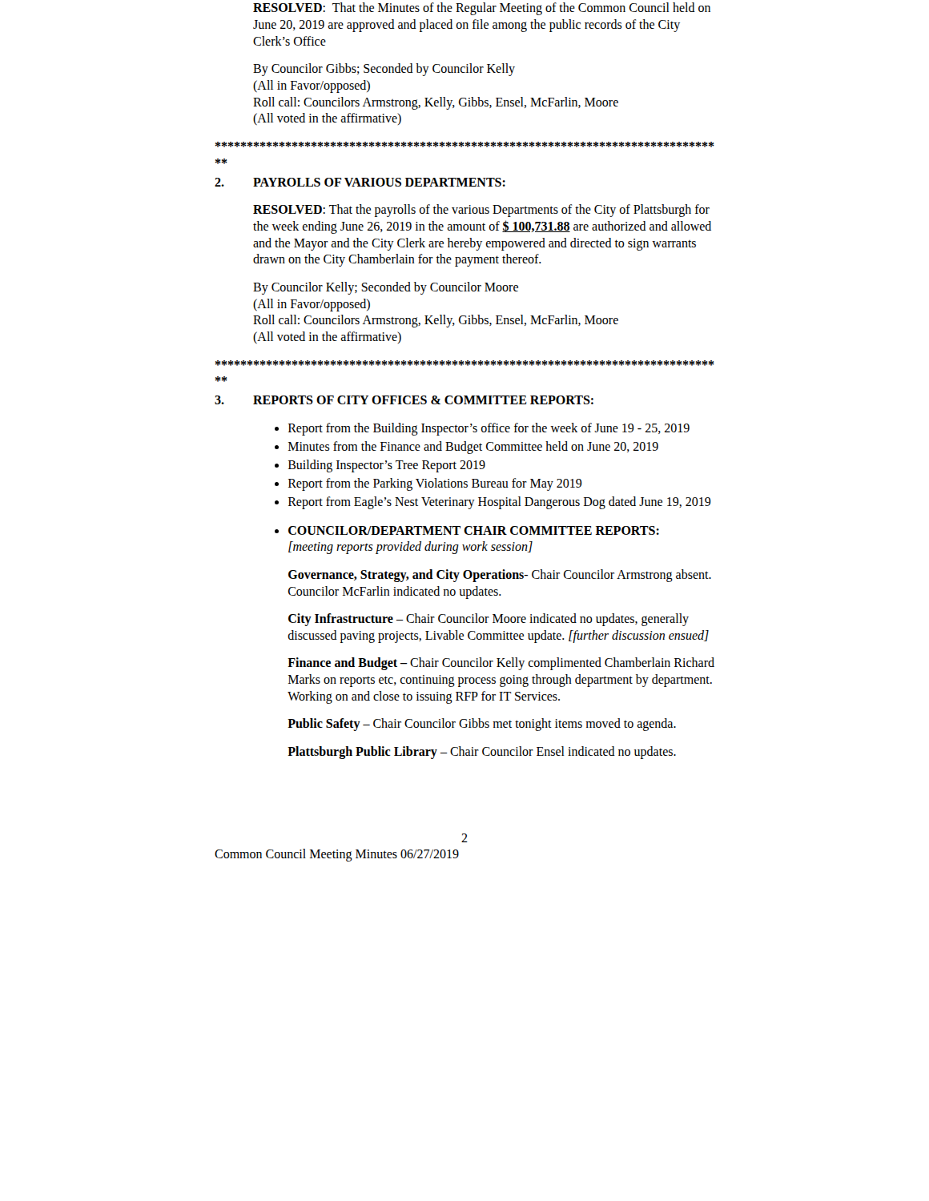RESOLVED: That the Minutes of the Regular Meeting of the Common Council held on June 20, 2019 are approved and placed on file among the public records of the City Clerk’s Office
By Councilor Gibbs; Seconded by Councilor Kelly
(All in Favor/opposed)
Roll call: Councilors Armstrong, Kelly, Gibbs, Ensel, McFarlin, Moore
(All voted in the affirmative)
********************************************************************************
2.
PAYROLLS OF VARIOUS DEPARTMENTS:
RESOLVED: That the payrolls of the various Departments of the City of Plattsburgh for the week ending June 26, 2019 in the amount of $ 100,731.88 are authorized and allowed and the Mayor and the City Clerk are hereby empowered and directed to sign warrants drawn on the City Chamberlain for the payment thereof.
By Councilor Kelly; Seconded by Councilor Moore
(All in Favor/opposed)
Roll call: Councilors Armstrong, Kelly, Gibbs, Ensel, McFarlin, Moore
(All voted in the affirmative)
********************************************************************************
3.
REPORTS OF CITY OFFICES & COMMITTEE REPORTS:
Report from the Building Inspector’s office for the week of June 19 - 25, 2019
Minutes from the Finance and Budget Committee held on June 20, 2019
Building Inspector’s Tree Report 2019
Report from the Parking Violations Bureau for May 2019
Report from Eagle’s Nest Veterinary Hospital Dangerous Dog dated June 19, 2019
COUNCILOR/DEPARTMENT CHAIR COMMITTEE REPORTS:
[meeting reports provided during work session]
Governance, Strategy, and City Operations- Chair Councilor Armstrong absent. Councilor McFarlin indicated no updates.
City Infrastructure – Chair Councilor Moore indicated no updates, generally discussed paving projects, Livable Committee update. [further discussion ensued]
Finance and Budget – Chair Councilor Kelly complimented Chamberlain Richard Marks on reports etc, continuing process going through department by department. Working on and close to issuing RFP for IT Services.
Public Safety – Chair Councilor Gibbs met tonight items moved to agenda.
Plattsburgh Public Library – Chair Councilor Ensel indicated no updates.
2
Common Council Meeting Minutes 06/27/2019